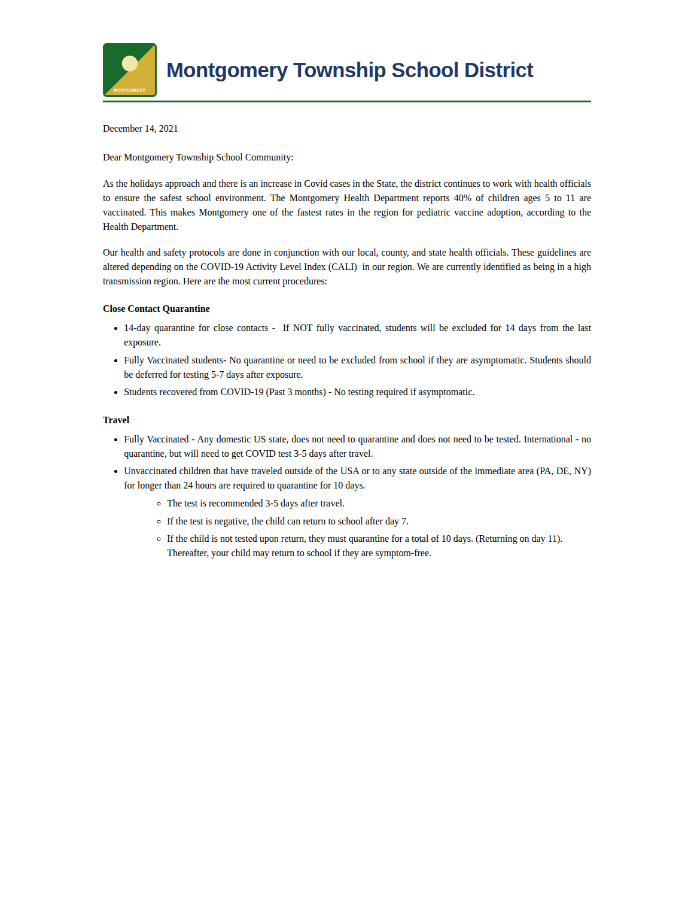Montgomery Township School District
December 14, 2021
Dear Montgomery Township School Community:
As the holidays approach and there is an increase in Covid cases in the State, the district continues to work with health officials to ensure the safest school environment. The Montgomery Health Department reports 40% of children ages 5 to 11 are vaccinated. This makes Montgomery one of the fastest rates in the region for pediatric vaccine adoption, according to the Health Department.
Our health and safety protocols are done in conjunction with our local, county, and state health officials. These guidelines are altered depending on the COVID-19 Activity Level Index (CALI) in our region. We are currently identified as being in a high transmission region. Here are the most current procedures:
Close Contact Quarantine
14-day quarantine for close contacts - If NOT fully vaccinated, students will be excluded for 14 days from the last exposure.
Fully Vaccinated students- No quarantine or need to be excluded from school if they are asymptomatic. Students should be deferred for testing 5-7 days after exposure.
Students recovered from COVID-19 (Past 3 months) - No testing required if asymptomatic.
Travel
Fully Vaccinated - Any domestic US state, does not need to quarantine and does not need to be tested. International - no quarantine, but will need to get COVID test 3-5 days after travel.
Unvaccinated children that have traveled outside of the USA or to any state outside of the immediate area (PA, DE, NY) for longer than 24 hours are required to quarantine for 10 days.
The test is recommended 3-5 days after travel.
If the test is negative, the child can return to school after day 7.
If the child is not tested upon return, they must quarantine for a total of 10 days. (Returning on day 11). Thereafter, your child may return to school if they are symptom-free.